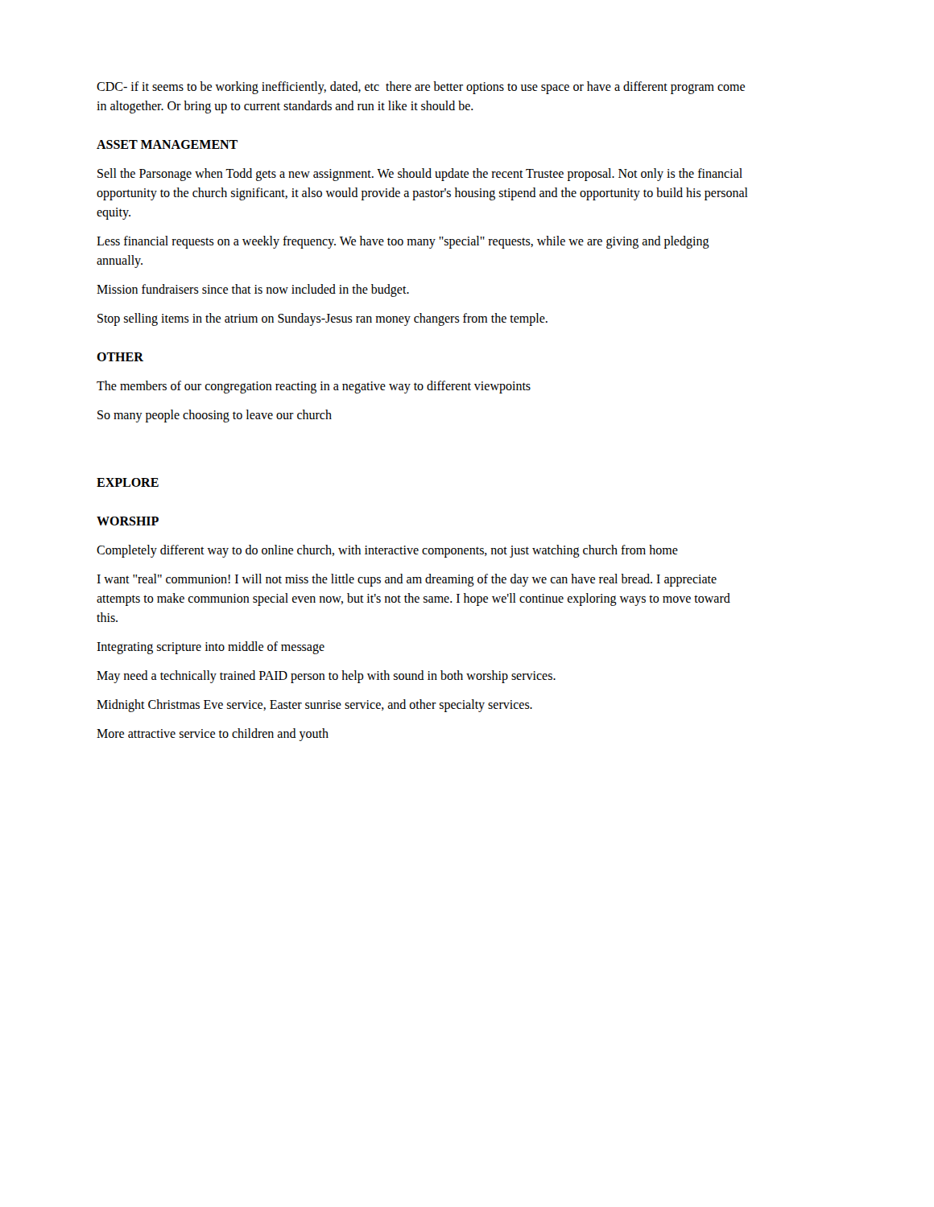CDC- if it seems to be working inefficiently, dated, etc there are better options to use space or have a different program come in altogether. Or bring up to current standards and run it like it should be.
ASSET MANAGEMENT
Sell the Parsonage when Todd gets a new assignment. We should update the recent Trustee proposal. Not only is the financial opportunity to the church significant, it also would provide a pastor's housing stipend and the opportunity to build his personal equity.
Less financial requests on a weekly frequency. We have too many "special" requests, while we are giving and pledging annually.
Mission fundraisers since that is now included in the budget.
Stop selling items in the atrium on Sundays-Jesus ran money changers from the temple.
OTHER
The members of our congregation reacting in a negative way to different viewpoints
So many people choosing to leave our church
EXPLORE
WORSHIP
Completely different way to do online church, with interactive components, not just watching church from home
I want "real" communion! I will not miss the little cups and am dreaming of the day we can have real bread. I appreciate attempts to make communion special even now, but it's not the same. I hope we'll continue exploring ways to move toward this.
Integrating scripture into middle of message
May need a technically trained PAID person to help with sound in both worship services.
Midnight Christmas Eve service, Easter sunrise service, and other specialty services.
More attractive service to children and youth